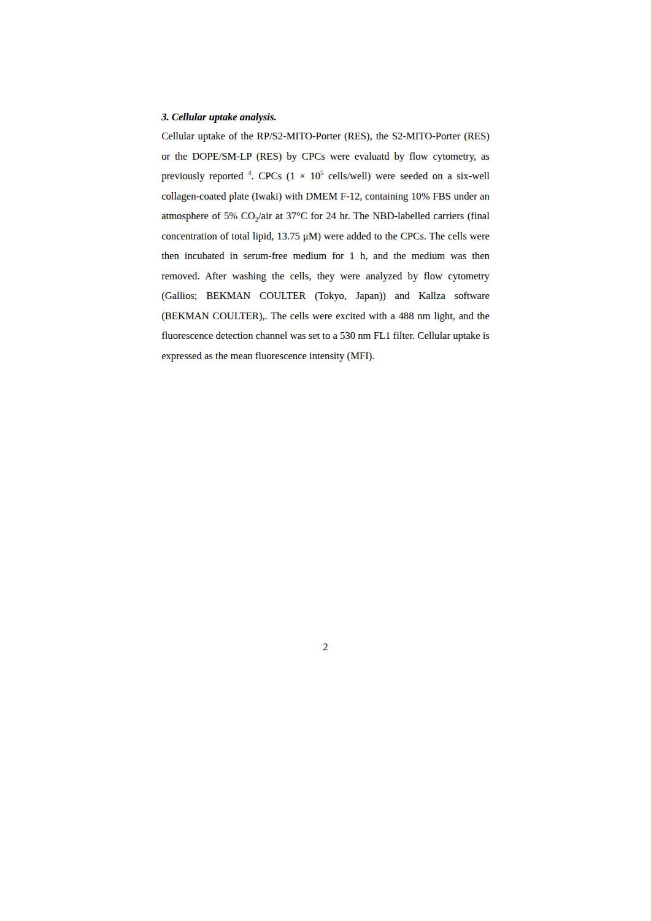3. Cellular uptake analysis.
Cellular uptake of the RP/S2-MITO-Porter (RES), the S2-MITO-Porter (RES) or the DOPE/SM-LP (RES) by CPCs were evaluatd by flow cytometry, as previously reported 4. CPCs (1 × 105 cells/well) were seeded on a six-well collagen-coated plate (Iwaki) with DMEM F-12, containing 10% FBS under an atmosphere of 5% CO2/air at 37°C for 24 hr. The NBD-labelled carriers (final concentration of total lipid, 13.75 μM) were added to the CPCs. The cells were then incubated in serum-free medium for 1 h, and the medium was then removed. After washing the cells, they were analyzed by flow cytometry (Gallios; BEKMAN COULTER (Tokyo, Japan)) and Kallza software (BEKMAN COULTER),. The cells were excited with a 488 nm light, and the fluorescence detection channel was set to a 530 nm FL1 filter. Cellular uptake is expressed as the mean fluorescence intensity (MFI).
2